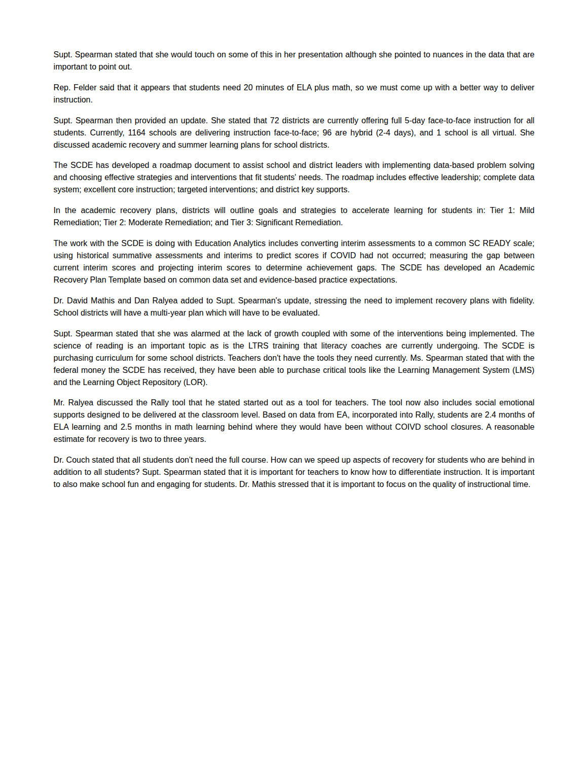Supt. Spearman stated that she would touch on some of this in her presentation although she pointed to nuances in the data that are important to point out.
Rep. Felder said that it appears that students need 20 minutes of ELA plus math, so we must come up with a better way to deliver instruction.
Supt. Spearman then provided an update. She stated that 72 districts are currently offering full 5-day face-to-face instruction for all students. Currently, 1164 schools are delivering instruction face-to-face; 96 are hybrid (2-4 days), and 1 school is all virtual. She discussed academic recovery and summer learning plans for school districts.
The SCDE has developed a roadmap document to assist school and district leaders with implementing data-based problem solving and choosing effective strategies and interventions that fit students' needs. The roadmap includes effective leadership; complete data system; excellent core instruction; targeted interventions; and district key supports.
In the academic recovery plans, districts will outline goals and strategies to accelerate learning for students in: Tier 1: Mild Remediation; Tier 2: Moderate Remediation; and Tier 3: Significant Remediation.
The work with the SCDE is doing with Education Analytics includes converting interim assessments to a common SC READY scale; using historical summative assessments and interims to predict scores if COVID had not occurred; measuring the gap between current interim scores and projecting interim scores to determine achievement gaps. The SCDE has developed an Academic Recovery Plan Template based on common data set and evidence-based practice expectations.
Dr. David Mathis and Dan Ralyea added to Supt. Spearman's update, stressing the need to implement recovery plans with fidelity. School districts will have a multi-year plan which will have to be evaluated.
Supt. Spearman stated that she was alarmed at the lack of growth coupled with some of the interventions being implemented. The science of reading is an important topic as is the LTRS training that literacy coaches are currently undergoing. The SCDE is purchasing curriculum for some school districts. Teachers don't have the tools they need currently. Ms. Spearman stated that with the federal money the SCDE has received, they have been able to purchase critical tools like the Learning Management System (LMS) and the Learning Object Repository (LOR).
Mr. Ralyea discussed the Rally tool that he stated started out as a tool for teachers. The tool now also includes social emotional supports designed to be delivered at the classroom level. Based on data from EA, incorporated into Rally, students are 2.4 months of ELA learning and 2.5 months in math learning behind where they would have been without COIVD school closures. A reasonable estimate for recovery is two to three years.
Dr. Couch stated that all students don't need the full course. How can we speed up aspects of recovery for students who are behind in addition to all students? Supt. Spearman stated that it is important for teachers to know how to differentiate instruction. It is important to also make school fun and engaging for students. Dr. Mathis stressed that it is important to focus on the quality of instructional time.